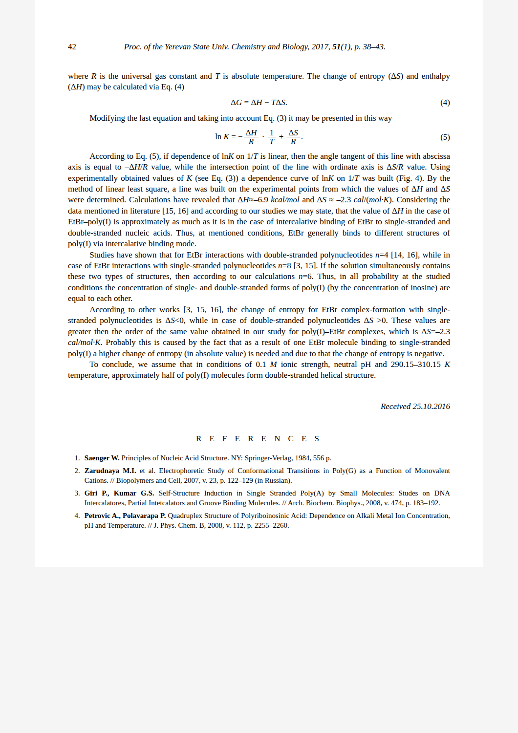42 Proc. of the Yerevan State Univ. Chemistry and Biology, 2017, 51(1), p. 38–43.
where R is the universal gas constant and T is absolute temperature. The change of entropy (ΔS) and enthalpy (ΔH) may be calculated via Eq. (4)
ΔG = ΔH − TΔS. (4)
Modifying the last equation and taking into account Eq. (3) it may be presented in this way
ln K = −ΔH R · 1 T + ΔS R. (5)
According to Eq. (5), if dependence of lnK on 1/T is linear, then the angle tangent of this line with abscissa axis is equal to –ΔH/R value, while the intersection point of the line with ordinate axis is ΔS/R value. Using experimentally obtained values of K (see Eq. (3)) a dependence curve of lnK on 1/T was built (Fig. 4). By the method of linear least square, a line was built on the experimental points from which the values of ΔH and ΔS were determined. Calculations have revealed that ΔH≈–6.9 kcal/mol and ΔS ≈ –2.3 cal/(mol·K). Considering the data mentioned in literature [15, 16] and according to our studies we may state, that the value of ΔH in the case of EtBr–poly(I) is approximately as much as it is in the case of intercalative binding of EtBr to single-stranded and double-stranded nucleic acids. Thus, at mentioned conditions, EtBr generally binds to different structures of poly(I) via intercalative binding mode.
Studies have shown that for EtBr interactions with double-stranded polynucleotides n=4 [14, 16], while in case of EtBr interactions with single-stranded polynucleotides n=8 [3, 15]. If the solution simultaneously contains these two types of structures, then according to our calculations n=6. Thus, in all probability at the studied conditions the concentration of single- and double-stranded forms of poly(I) (by the concentration of inosine) are equal to each other.
According to other works [3, 15, 16], the change of entropy for EtBr complex-formation with single-stranded polynucleotides is ΔS<0, while in case of double-stranded polynucleotides ΔS >0. These values are greater then the order of the same value obtained in our study for poly(I)–EtBr complexes, which is ΔS=–2.3 cal/mol·K. Probably this is caused by the fact that as a result of one EtBr molecule binding to single-stranded poly(I) a higher change of entropy (in absolute value) is needed and due to that the change of entropy is negative.
To conclude, we assume that in conditions of 0.1 M ionic strength, neutral pH and 290.15–310.15 K temperature, approximately half of poly(I) molecules form double-stranded helical structure.
Received 25.10.2016
R E F E R E N C E S
Saenger W. Principles of Nucleic Acid Structure. NY: Springer-Verlag, 1984, 556 p.
Zarudnaya M.I. et al. Electrophoretic Study of Conformational Transitions in Poly(G) as a Function of Monovalent Cations. // Biopolymers and Cell, 2007, v. 23, p. 122–129 (in Russian).
Giri P., Kumar G.S. Self-Structure Induction in Single Stranded Poly(A) by Small Molecules: Studes on DNA Intercalatores, Partial Intetcalators and Groove Binding Molecules. // Arch. Biochem. Biophys., 2008, v. 474, p. 183–192.
Petrovic A., Polavarapa P. Quadruplex Structure of Polyriboinosinic Acid: Dependence on Alkali Metal Ion Concentration, pH and Temperature. // J. Phys. Chem. B, 2008, v. 112, p. 2255–2260.